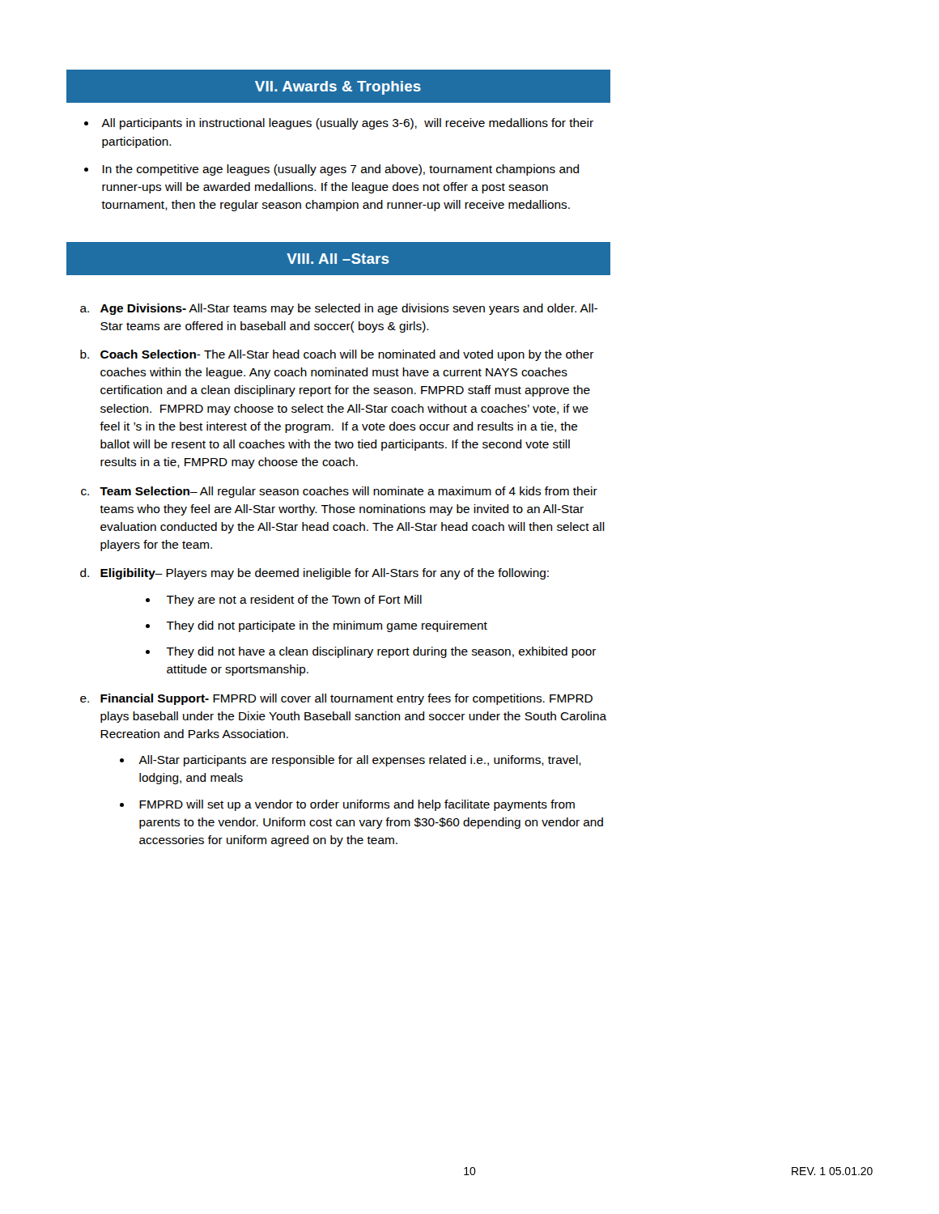VII. Awards & Trophies
All participants in instructional leagues (usually ages 3-6), will receive medallions for their participation.
In the competitive age leagues (usually ages 7 and above), tournament champions and runner-ups will be awarded medallions. If the league does not offer a post season tournament, then the regular season champion and runner-up will receive medallions.
VIII. All –Stars
Age Divisions- All-Star teams may be selected in age divisions seven years and older. All-Star teams are offered in baseball and soccer( boys & girls).
Coach Selection- The All-Star head coach will be nominated and voted upon by the other coaches within the league. Any coach nominated must have a current NAYS coaches certification and a clean disciplinary report for the season. FMPRD staff must approve the selection. FMPRD may choose to select the All-Star coach without a coaches’ vote, if we feel it ’s in the best interest of the program. If a vote does occur and results in a tie, the ballot will be resent to all coaches with the two tied participants. If the second vote still results in a tie, FMPRD may choose the coach.
Team Selection– All regular season coaches will nominate a maximum of 4 kids from their teams who they feel are All-Star worthy. Those nominations may be invited to an All-Star evaluation conducted by the All-Star head coach. The All-Star head coach will then select all players for the team.
Eligibility– Players may be deemed ineligible for All-Stars for any of the following:
They are not a resident of the Town of Fort Mill
They did not participate in the minimum game requirement
They did not have a clean disciplinary report during the season, exhibited poor attitude or sportsmanship.
Financial Support- FMPRD will cover all tournament entry fees for competitions. FMPRD plays baseball under the Dixie Youth Baseball sanction and soccer under the South Carolina Recreation and Parks Association.
All-Star participants are responsible for all expenses related i.e., uniforms, travel, lodging, and meals
FMPRD will set up a vendor to order uniforms and help facilitate payments from parents to the vendor. Uniform cost can vary from $30-$60 depending on vendor and accessories for uniform agreed on by the team.
10
REV. 1 05.01.20